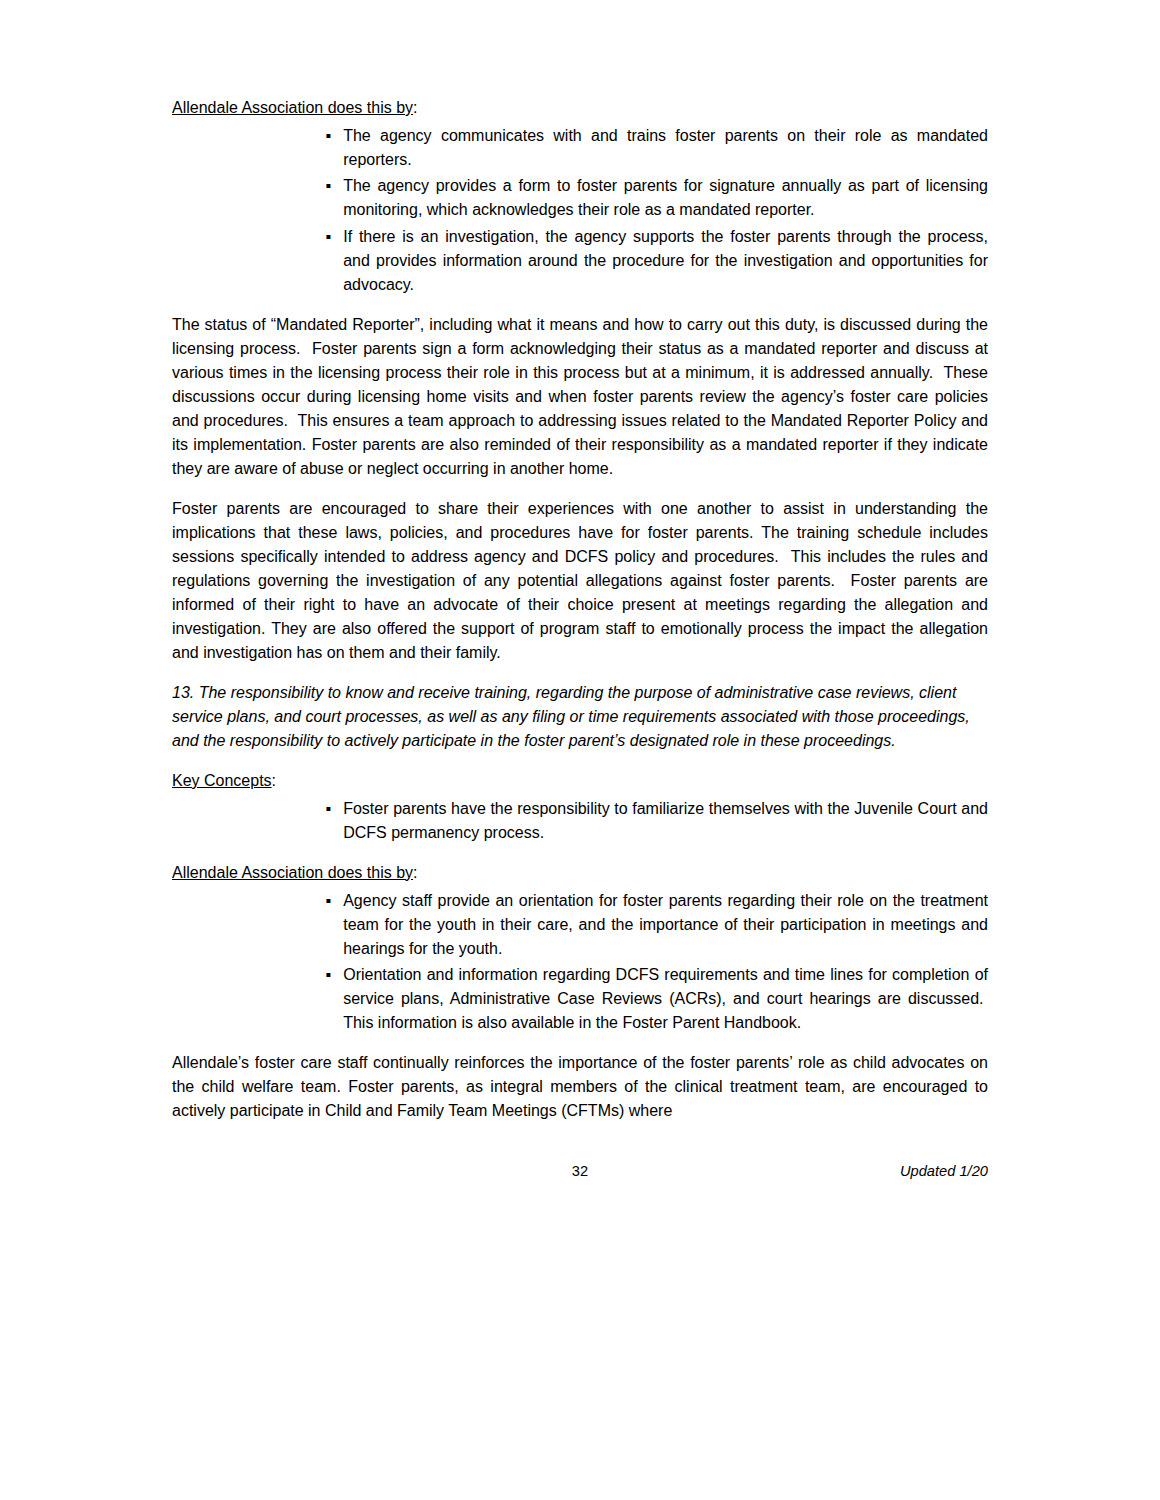Allendale Association does this by:
The agency communicates with and trains foster parents on their role as mandated reporters.
The agency provides a form to foster parents for signature annually as part of licensing monitoring, which acknowledges their role as a mandated reporter.
If there is an investigation, the agency supports the foster parents through the process, and provides information around the procedure for the investigation and opportunities for advocacy.
The status of “Mandated Reporter”, including what it means and how to carry out this duty, is discussed during the licensing process. Foster parents sign a form acknowledging their status as a mandated reporter and discuss at various times in the licensing process their role in this process but at a minimum, it is addressed annually. These discussions occur during licensing home visits and when foster parents review the agency’s foster care policies and procedures. This ensures a team approach to addressing issues related to the Mandated Reporter Policy and its implementation. Foster parents are also reminded of their responsibility as a mandated reporter if they indicate they are aware of abuse or neglect occurring in another home.
Foster parents are encouraged to share their experiences with one another to assist in understanding the implications that these laws, policies, and procedures have for foster parents. The training schedule includes sessions specifically intended to address agency and DCFS policy and procedures. This includes the rules and regulations governing the investigation of any potential allegations against foster parents. Foster parents are informed of their right to have an advocate of their choice present at meetings regarding the allegation and investigation. They are also offered the support of program staff to emotionally process the impact the allegation and investigation has on them and their family.
13. The responsibility to know and receive training, regarding the purpose of administrative case reviews, client service plans, and court processes, as well as any filing or time requirements associated with those proceedings, and the responsibility to actively participate in the foster parent’s designated role in these proceedings.
Key Concepts:
Foster parents have the responsibility to familiarize themselves with the Juvenile Court and DCFS permanency process.
Allendale Association does this by:
Agency staff provide an orientation for foster parents regarding their role on the treatment team for the youth in their care, and the importance of their participation in meetings and hearings for the youth.
Orientation and information regarding DCFS requirements and time lines for completion of service plans, Administrative Case Reviews (ACRs), and court hearings are discussed. This information is also available in the Foster Parent Handbook.
Allendale’s foster care staff continually reinforces the importance of the foster parents’ role as child advocates on the child welfare team. Foster parents, as integral members of the clinical treatment team, are encouraged to actively participate in Child and Family Team Meetings (CFTMs) where
32
Updated 1/20